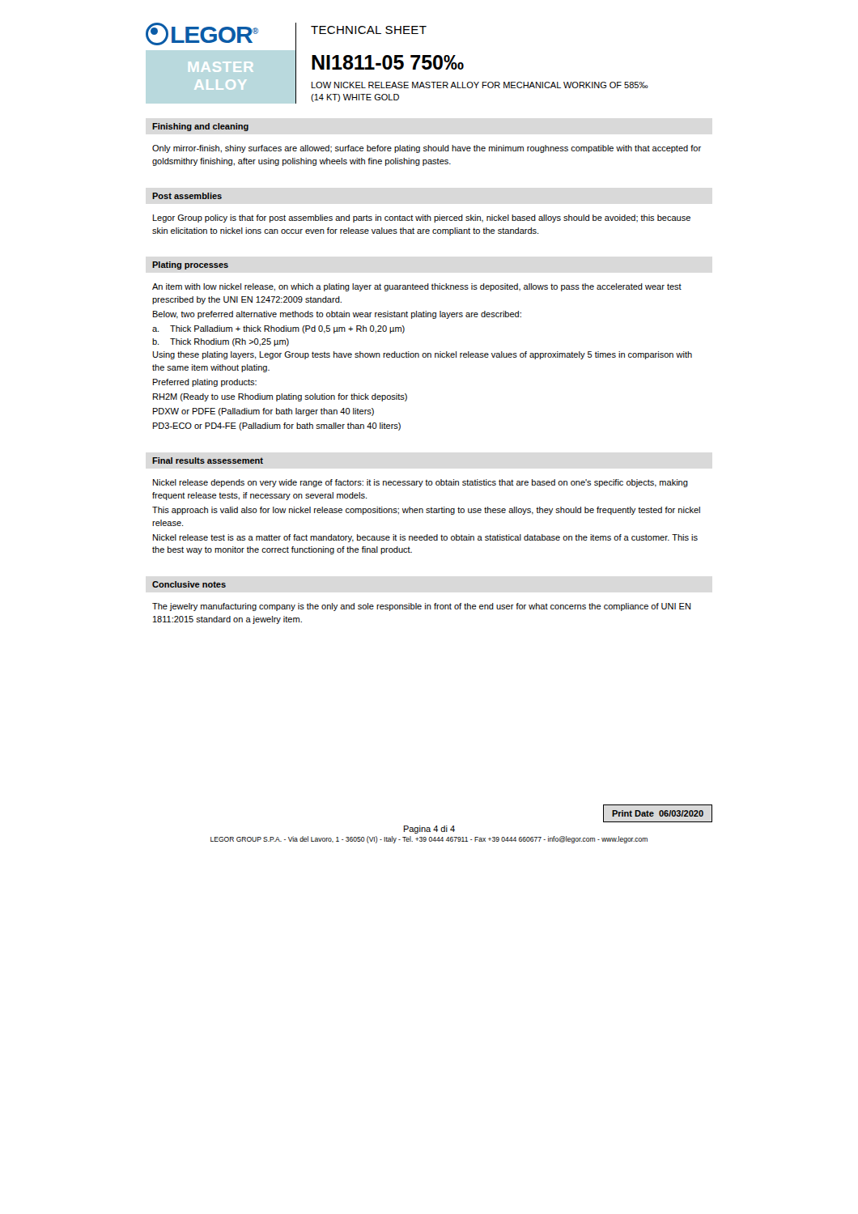LEGOR®
MASTER
ALLOY
TECHNICAL SHEET
NI1811-05 750‰
LOW NICKEL RELEASE MASTER ALLOY FOR MECHANICAL WORKING OF 585‰
(14 KT) WHITE GOLD
Finishing and cleaning
Only mirror-finish, shiny surfaces are allowed; surface before plating should have the minimum roughness compatible with that accepted for goldsmithry finishing, after using polishing wheels with fine polishing pastes.
Post assemblies
Legor Group policy is that for post assemblies and parts in contact with pierced skin, nickel based alloys should be avoided; this because skin elicitation to nickel ions can occur even for release values that are compliant to the standards.
Plating processes
An item with low nickel release, on which a plating layer at guaranteed thickness is deposited, allows to pass the accelerated wear test prescribed by the UNI EN 12472:2009 standard.
Below, two preferred alternative methods to obtain wear resistant plating layers are described:
a. Thick Palladium + thick Rhodium (Pd 0,5 µm + Rh 0,20 µm)
b. Thick Rhodium (Rh >0,25 µm)
Using these plating layers, Legor Group tests have shown reduction on nickel release values of approximately 5 times in comparison with the same item without plating.
Preferred plating products:
RH2M (Ready to use Rhodium plating solution for thick deposits)
PDXW or PDFE (Palladium for bath larger than 40 liters)
PD3-ECO or PD4-FE (Palladium for bath smaller than 40 liters)
Final results assessement
Nickel release depends on very wide range of factors: it is necessary to obtain statistics that are based on one's specific objects, making frequent release tests, if necessary on several models.
This approach is valid also for low nickel release compositions; when starting to use these alloys, they should be frequently tested for nickel release.
Nickel release test is as a matter of fact mandatory, because it is needed to obtain a statistical database on the items of a customer. This is the best way to monitor the correct functioning of the final product.
Conclusive notes
The jewelry manufacturing company is the only and sole responsible in front of the end user for what concerns the compliance of UNI EN 1811:2015 standard on a jewelry item.
Print Date 06/03/2020
Pagina 4 di 4
LEGOR GROUP S.P.A. - Via del Lavoro, 1 - 36050 (VI) - Italy - Tel. +39 0444 467911 - Fax +39 0444 660677 - info@legor.com - www.legor.com